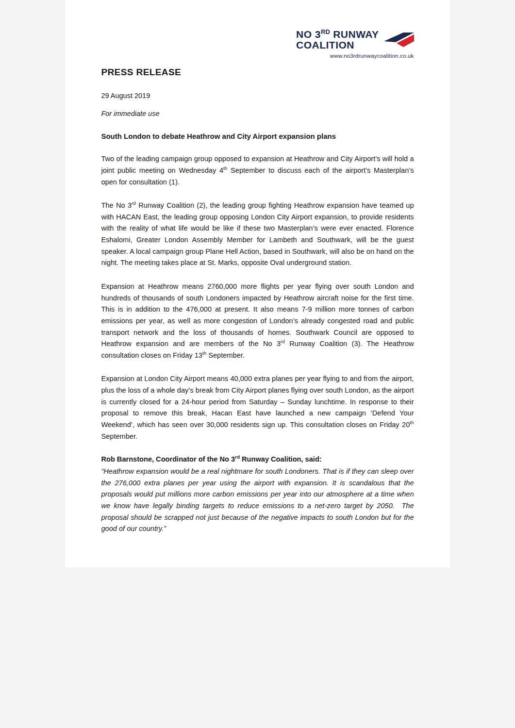NO 3RD RUNWAY
COALITION
www.no3rdrunwaycoalition.co.uk
PRESS RELEASE
29 August 2019
For immediate use
South London to debate Heathrow and City Airport expansion plans
Two of the leading campaign group opposed to expansion at Heathrow and City Airport’s will hold a joint public meeting on Wednesday 4th September to discuss each of the airport’s Masterplan’s open for consultation (1).
The No 3rd Runway Coalition (2), the leading group fighting Heathrow expansion have teamed up with HACAN East, the leading group opposing London City Airport expansion, to provide residents with the reality of what life would be like if these two Masterplan’s were ever enacted. Florence Eshalomi, Greater London Assembly Member for Lambeth and Southwark, will be the guest speaker. A local campaign group Plane Hell Action, based in Southwark, will also be on hand on the night. The meeting takes place at St. Marks, opposite Oval underground station.
Expansion at Heathrow means 2760,000 more flights per year flying over south London and hundreds of thousands of south Londoners impacted by Heathrow aircraft noise for the first time. This is in addition to the 476,000 at present. It also means 7-9 million more tonnes of carbon emissions per year, as well as more congestion of London’s already congested road and public transport network and the loss of thousands of homes. Southwark Council are opposed to Heathrow expansion and are members of the No 3rd Runway Coalition (3). The Heathrow consultation closes on Friday 13th September.
Expansion at London City Airport means 40,000 extra planes per year flying to and from the airport, plus the loss of a whole day’s break from City Airport planes flying over south London, as the airport is currently closed for a 24-hour period from Saturday – Sunday lunchtime. In response to their proposal to remove this break, Hacan East have launched a new campaign ‘Defend Your Weekend’, which has seen over 30,000 residents sign up. This consultation closes on Friday 20th September.
Rob Barnstone, Coordinator of the No 3rd Runway Coalition, said:
“Heathrow expansion would be a real nightmare for south Londoners. That is if they can sleep over the 276,000 extra planes per year using the airport with expansion. It is scandalous that the proposals would put millions more carbon emissions per year into our atmosphere at a time when we know have legally binding targets to reduce emissions to a net-zero target by 2050. The proposal should be scrapped not just because of the negative impacts to south London but for the good of our country.”